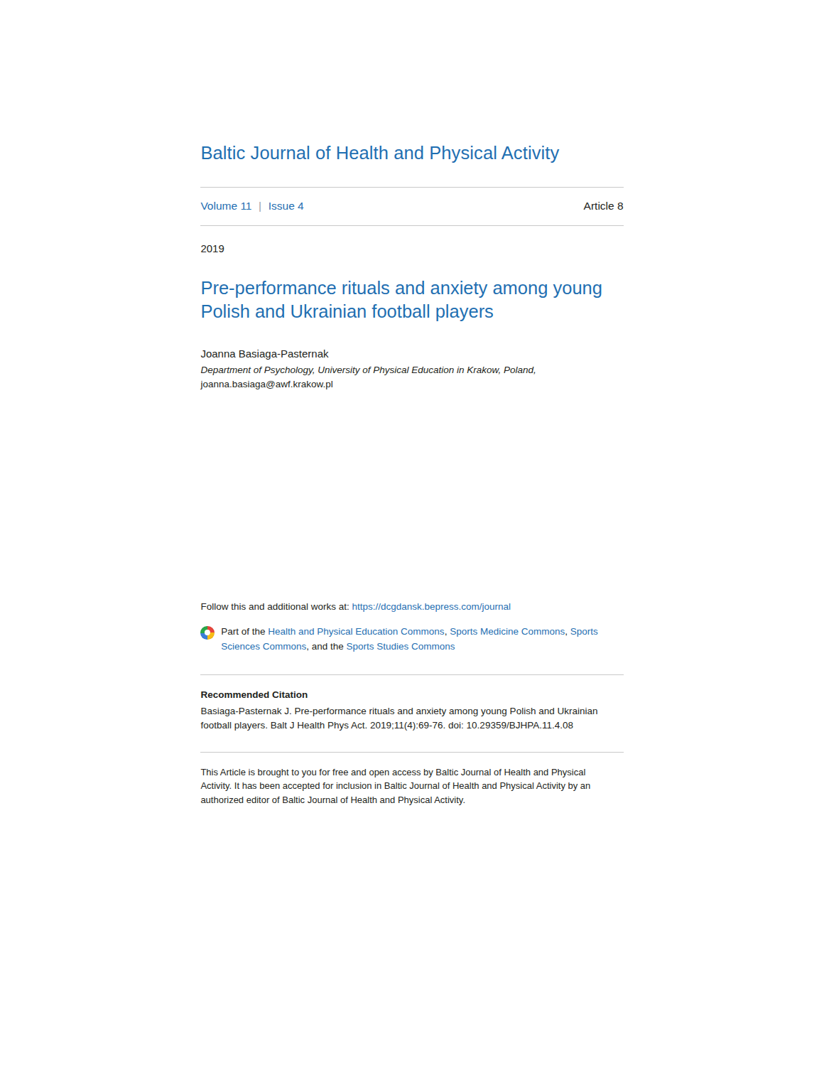Baltic Journal of Health and Physical Activity
Volume 11|Issue 4
Article 8
2019
Pre-performance rituals and anxiety among young Polish and Ukrainian football players
Joanna Basiaga-Pasternak
Department of Psychology, University of Physical Education in Krakow, Poland,
joanna.basiaga@awf.krakow.pl
Follow this and additional works at: https://dcgdansk.bepress.com/journal
Part of the Health and Physical Education Commons, Sports Medicine Commons, Sports Sciences Commons, and the Sports Studies Commons
Recommended Citation
Basiaga-Pasternak J. Pre-performance rituals and anxiety among young Polish and Ukrainian football players. Balt J Health Phys Act. 2019;11(4):69-76. doi: 10.29359/BJHPA.11.4.08
This Article is brought to you for free and open access by Baltic Journal of Health and Physical Activity. It has been accepted for inclusion in Baltic Journal of Health and Physical Activity by an authorized editor of Baltic Journal of Health and Physical Activity.